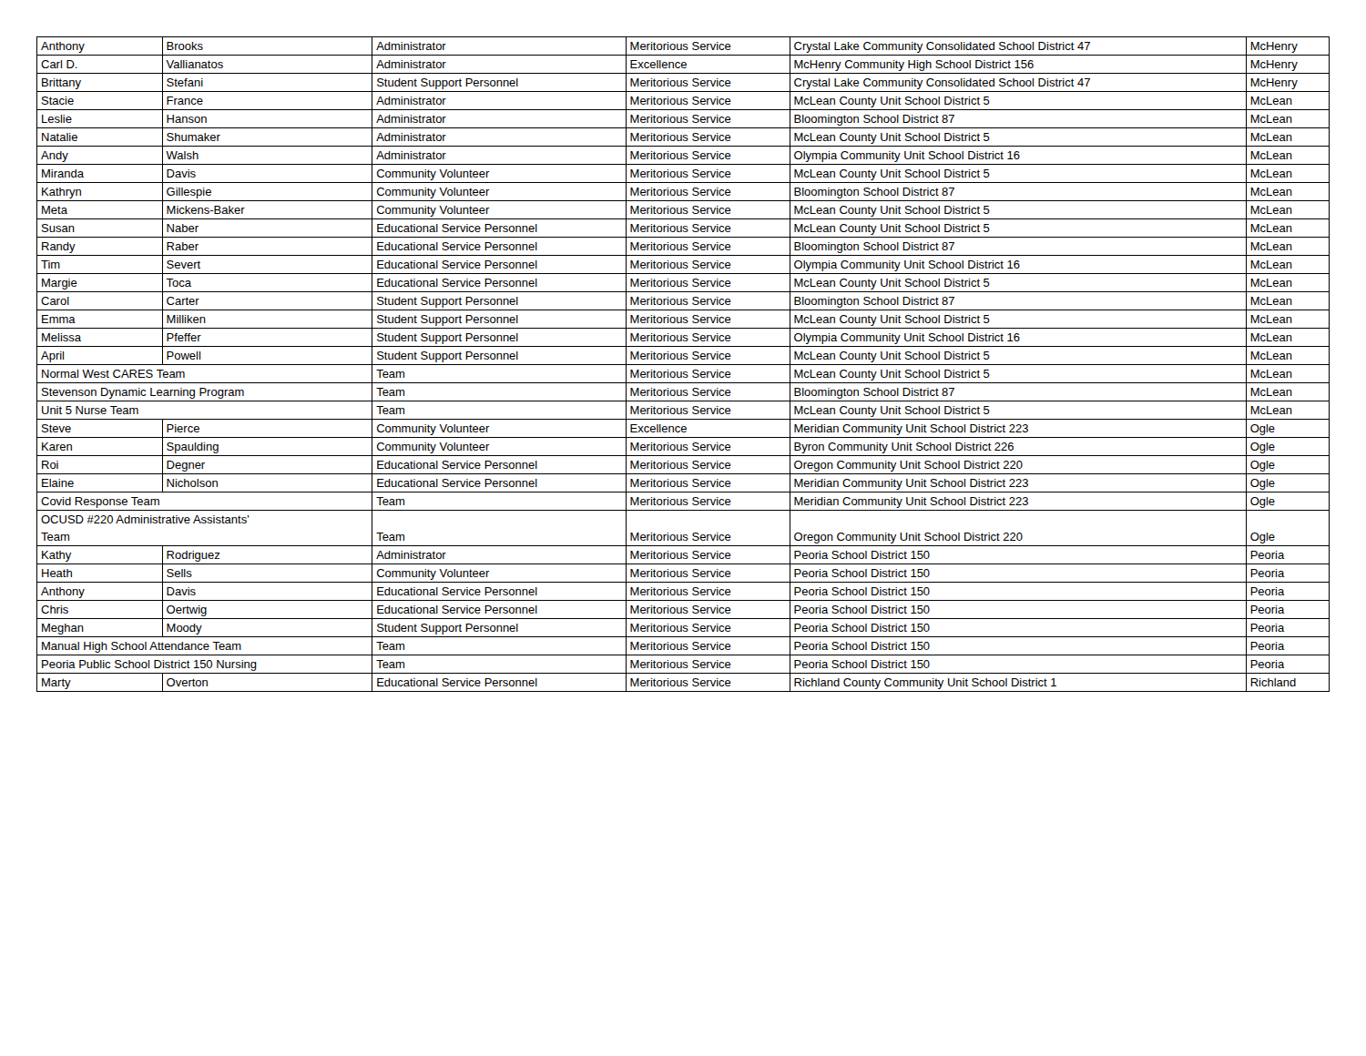| Anthony | Brooks | Administrator | Meritorious Service | Crystal Lake Community Consolidated School District 47 | McHenry |
| Carl D. | Vallianatos | Administrator | Excellence | McHenry Community High School District 156 | McHenry |
| Brittany | Stefani | Student Support Personnel | Meritorious Service | Crystal Lake Community Consolidated School District 47 | McHenry |
| Stacie | France | Administrator | Meritorious Service | McLean County Unit School District 5 | McLean |
| Leslie | Hanson | Administrator | Meritorious Service | Bloomington School District 87 | McLean |
| Natalie | Shumaker | Administrator | Meritorious Service | McLean County Unit School District 5 | McLean |
| Andy | Walsh | Administrator | Meritorious Service | Olympia Community Unit School District 16 | McLean |
| Miranda | Davis | Community Volunteer | Meritorious Service | McLean County Unit School District 5 | McLean |
| Kathryn | Gillespie | Community Volunteer | Meritorious Service | Bloomington School District 87 | McLean |
| Meta | Mickens-Baker | Community Volunteer | Meritorious Service | McLean County Unit School District 5 | McLean |
| Susan | Naber | Educational Service Personnel | Meritorious Service | McLean County Unit School District 5 | McLean |
| Randy | Raber | Educational Service Personnel | Meritorious Service | Bloomington School District 87 | McLean |
| Tim | Severt | Educational Service Personnel | Meritorious Service | Olympia Community Unit School District 16 | McLean |
| Margie | Toca | Educational Service Personnel | Meritorious Service | McLean County Unit School District 5 | McLean |
| Carol | Carter | Student Support Personnel | Meritorious Service | Bloomington School District 87 | McLean |
| Emma | Milliken | Student Support Personnel | Meritorious Service | McLean County Unit School District 5 | McLean |
| Melissa | Pfeffer | Student Support Personnel | Meritorious Service | Olympia Community Unit School District 16 | McLean |
| April | Powell | Student Support Personnel | Meritorious Service | McLean County Unit School District 5 | McLean |
| Normal West CARES Team | Team | Meritorious Service | McLean County Unit School District 5 | McLean |
| Stevenson Dynamic Learning Program | Team | Meritorious Service | Bloomington School District 87 | McLean |
| Unit 5 Nurse Team | Team | Meritorious Service | McLean County Unit School District 5 | McLean |
| Steve | Pierce | Community Volunteer | Excellence | Meridian Community Unit School District 223 | Ogle |
| Karen | Spaulding | Community Volunteer | Meritorious Service | Byron Community Unit School District 226 | Ogle |
| Roi | Degner | Educational Service Personnel | Meritorious Service | Oregon Community Unit School District 220 | Ogle |
| Elaine | Nicholson | Educational Service Personnel | Meritorious Service | Meridian Community Unit School District 223 | Ogle |
| Covid Response Team | Team | Meritorious Service | Meridian Community Unit School District 223 | Ogle |
| OCUSD #220 Administrative Assistants' | | | | |
| Team | Team | Meritorious Service | Oregon Community Unit School District 220 | Ogle |
| Kathy | Rodriguez | Administrator | Meritorious Service | Peoria School District 150 | Peoria |
| Heath | Sells | Community Volunteer | Meritorious Service | Peoria School District 150 | Peoria |
| Anthony | Davis | Educational Service Personnel | Meritorious Service | Peoria School District 150 | Peoria |
| Chris | Oertwig | Educational Service Personnel | Meritorious Service | Peoria School District 150 | Peoria |
| Meghan | Moody | Student Support Personnel | Meritorious Service | Peoria School District 150 | Peoria |
| Manual High School Attendance Team | Team | Meritorious Service | Peoria School District 150 | Peoria |
| Peoria Public School District 150 Nursing | Team | Meritorious Service | Peoria School District 150 | Peoria |
| Marty | Overton | Educational Service Personnel | Meritorious Service | Richland County Community Unit School District 1 | Richland |